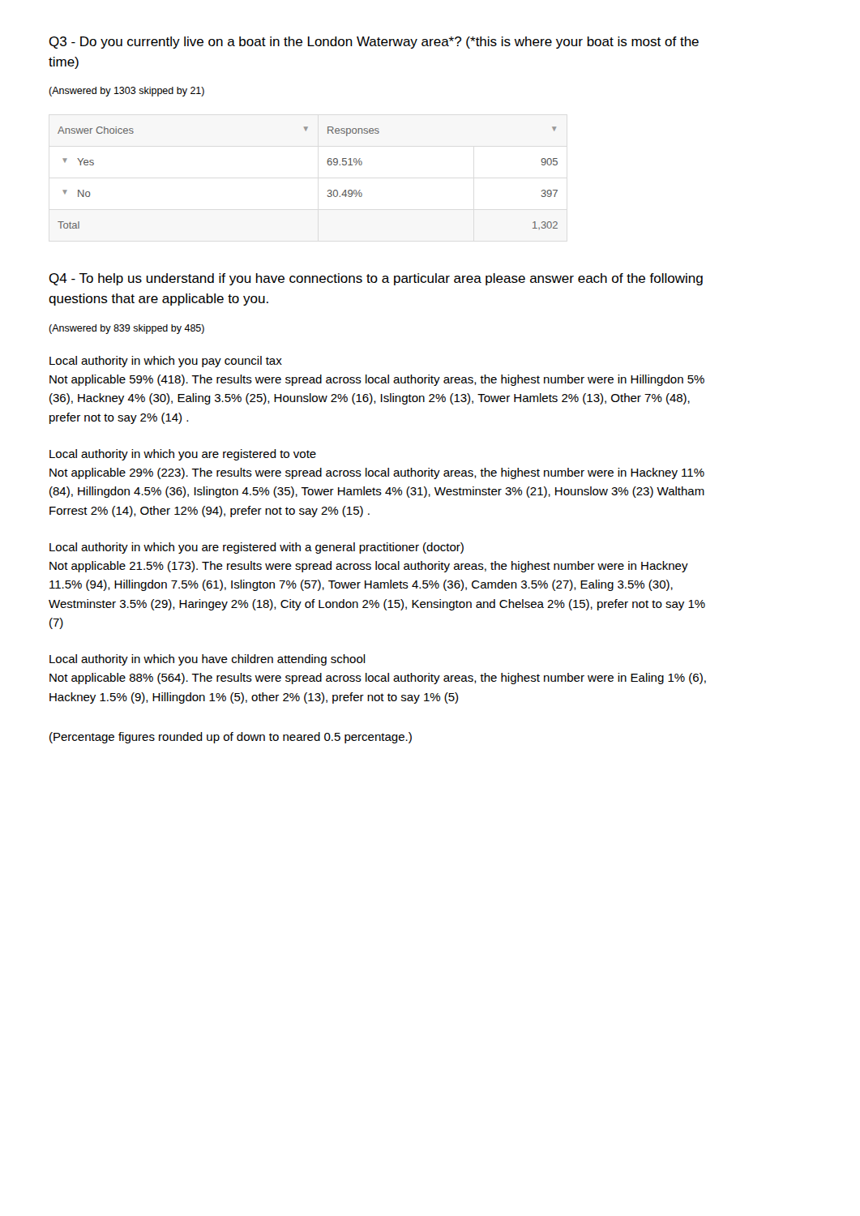Q3 - Do you currently live on a boat in the London Waterway area*? (*this is where your boat is most of the time)
(Answered by 1303 skipped by 21)
| Answer Choices ▼ | Responses ▼ |
| --- | --- |
| ▼ Yes | 69.51% | 905 |
| ▼ No | 30.49% | 397 |
| Total | | 1,302 |
Q4 - To help us understand if you have connections to a particular area please answer each of the following questions that are applicable to you.
(Answered by 839 skipped by 485)
Local authority in which you pay council tax
Not applicable 59% (418). The results were spread across local authority areas, the highest number were in Hillingdon 5% (36), Hackney 4% (30), Ealing 3.5% (25), Hounslow 2% (16), Islington 2% (13), Tower Hamlets 2% (13), Other 7% (48), prefer not to say 2% (14) .
Local authority in which you are registered to vote
Not applicable 29% (223). The results were spread across local authority areas, the highest number were in Hackney 11% (84), Hillingdon 4.5% (36), Islington 4.5% (35), Tower Hamlets 4% (31), Westminster 3% (21), Hounslow 3% (23) Waltham Forrest 2% (14), Other 12% (94), prefer not to say 2% (15) .
Local authority in which you are registered with a general practitioner (doctor)
Not applicable 21.5% (173). The results were spread across local authority areas, the highest number were in Hackney 11.5% (94), Hillingdon 7.5% (61), Islington 7% (57), Tower Hamlets 4.5% (36), Camden 3.5% (27), Ealing 3.5% (30), Westminster 3.5% (29), Haringey 2% (18), City of London 2% (15), Kensington and Chelsea 2% (15), prefer not to say 1% (7)
Local authority in which you have children attending school
Not applicable 88% (564). The results were spread across local authority areas, the highest number were in Ealing 1% (6), Hackney 1.5% (9), Hillingdon 1% (5), other 2% (13), prefer not to say 1% (5)
(Percentage figures rounded up of down to neared 0.5 percentage.)